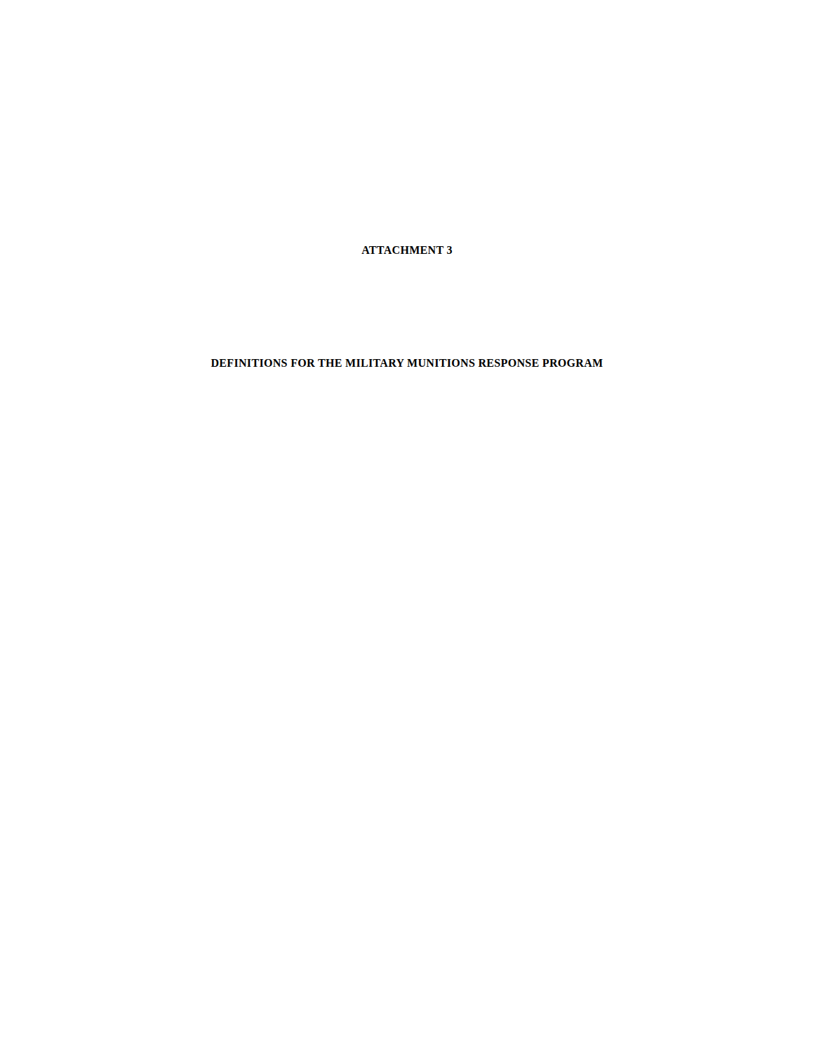Attachment 3
Definitions for the Military Munitions Response Program